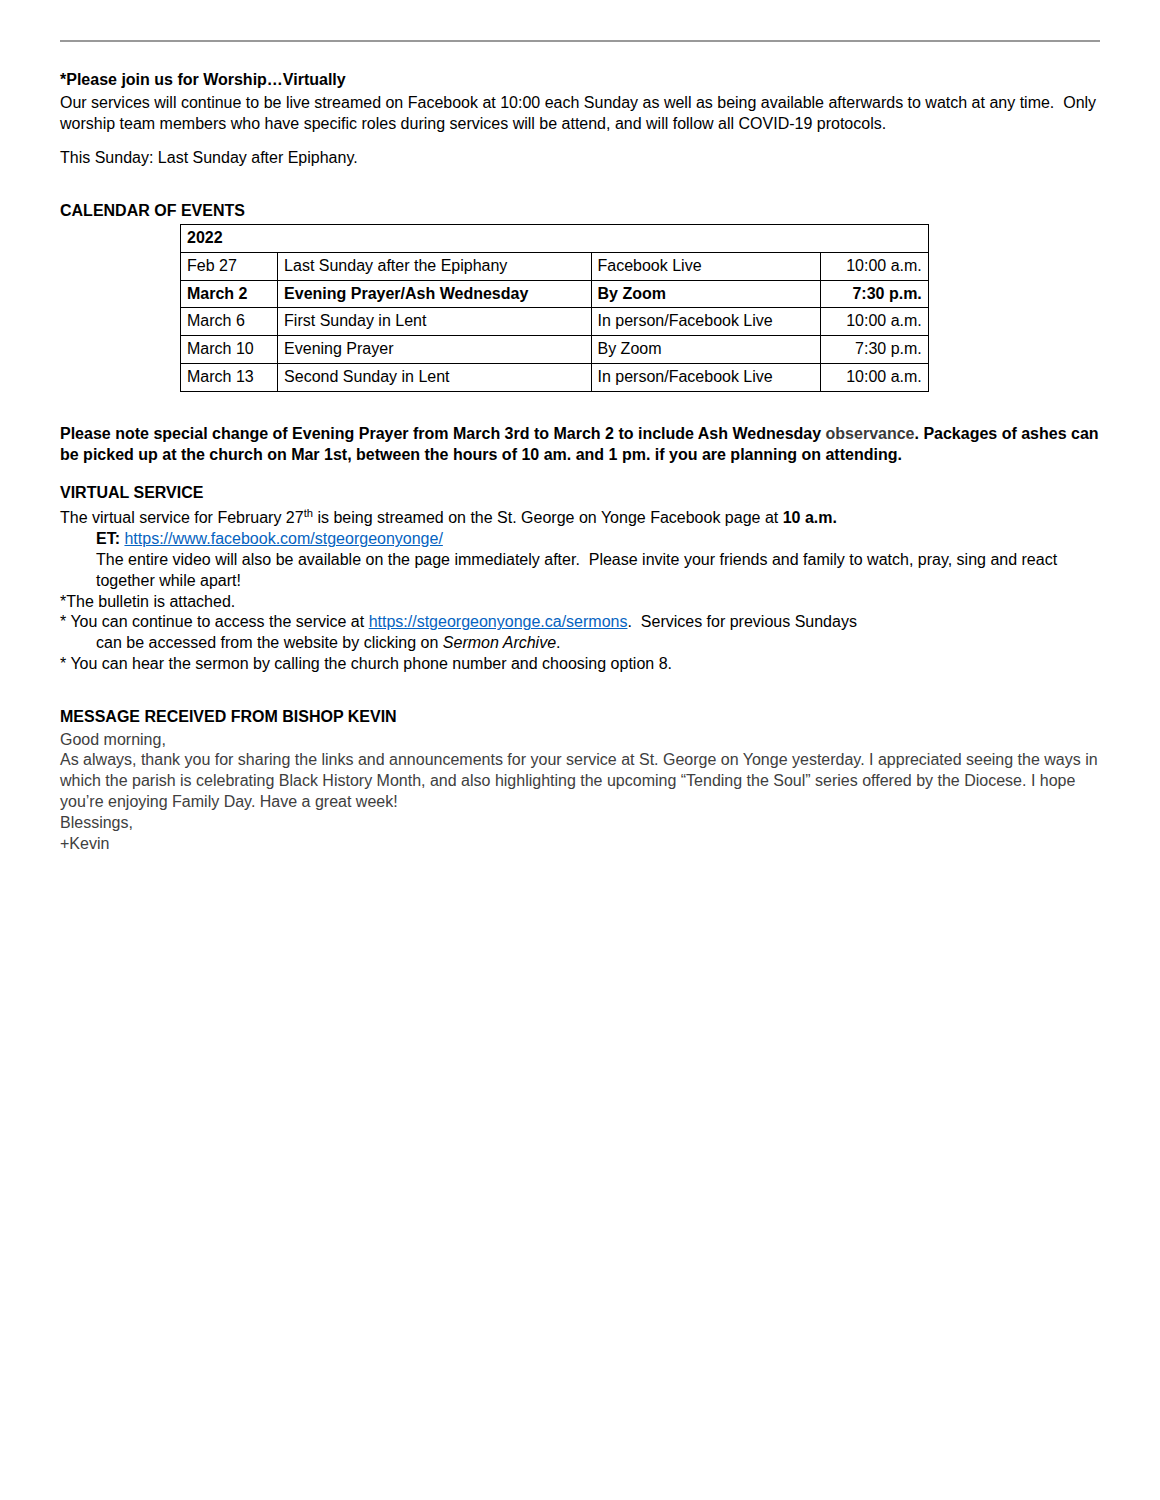*Please join us for Worship…Virtually
Our services will continue to be live streamed on Facebook at 10:00 each Sunday as well as being available afterwards to watch at any time. Only worship team members who have specific roles during services will be attend, and will follow all COVID-19 protocols.
This Sunday: Last Sunday after Epiphany.
CALENDAR OF EVENTS
| 2022 |
| Feb 27 | Last Sunday after the Epiphany | Facebook Live | 10:00 a.m. |
| March 2 | Evening Prayer/Ash Wednesday | By Zoom | 7:30 p.m. |
| March 6 | First Sunday in Lent | In person/Facebook Live | 10:00 a.m. |
| March 10 | Evening Prayer | By Zoom | 7:30 p.m. |
| March 13 | Second Sunday in Lent | In person/Facebook Live | 10:00 a.m. |
Please note special change of Evening Prayer from March 3rd to March 2 to include Ash Wednesday observance. Packages of ashes can be picked up at the church on Mar 1st, between the hours of 10 am. and 1 pm. if you are planning on attending.
VIRTUAL SERVICE
The virtual service for February 27th is being streamed on the St. George on Yonge Facebook page at 10 a.m.
ET: https://www.facebook.com/stgeorgeonyonge/
The entire video will also be available on the page immediately after. Please invite your friends and family to watch, pray, sing and react together while apart!
*The bulletin is attached.
* You can continue to access the service at https://stgeorgeonyonge.ca/sermons. Services for previous Sundays
can be accessed from the website by clicking on Sermon Archive.
* You can hear the sermon by calling the church phone number and choosing option 8.
MESSAGE RECEIVED FROM BISHOP KEVIN
Good morning,
As always, thank you for sharing the links and announcements for your service at St. George on Yonge yesterday. I appreciated seeing the ways in which the parish is celebrating Black History Month, and also highlighting the upcoming “Tending the Soul” series offered by the Diocese. I hope you’re enjoying Family Day. Have a great week!
Blessings,
+Kevin